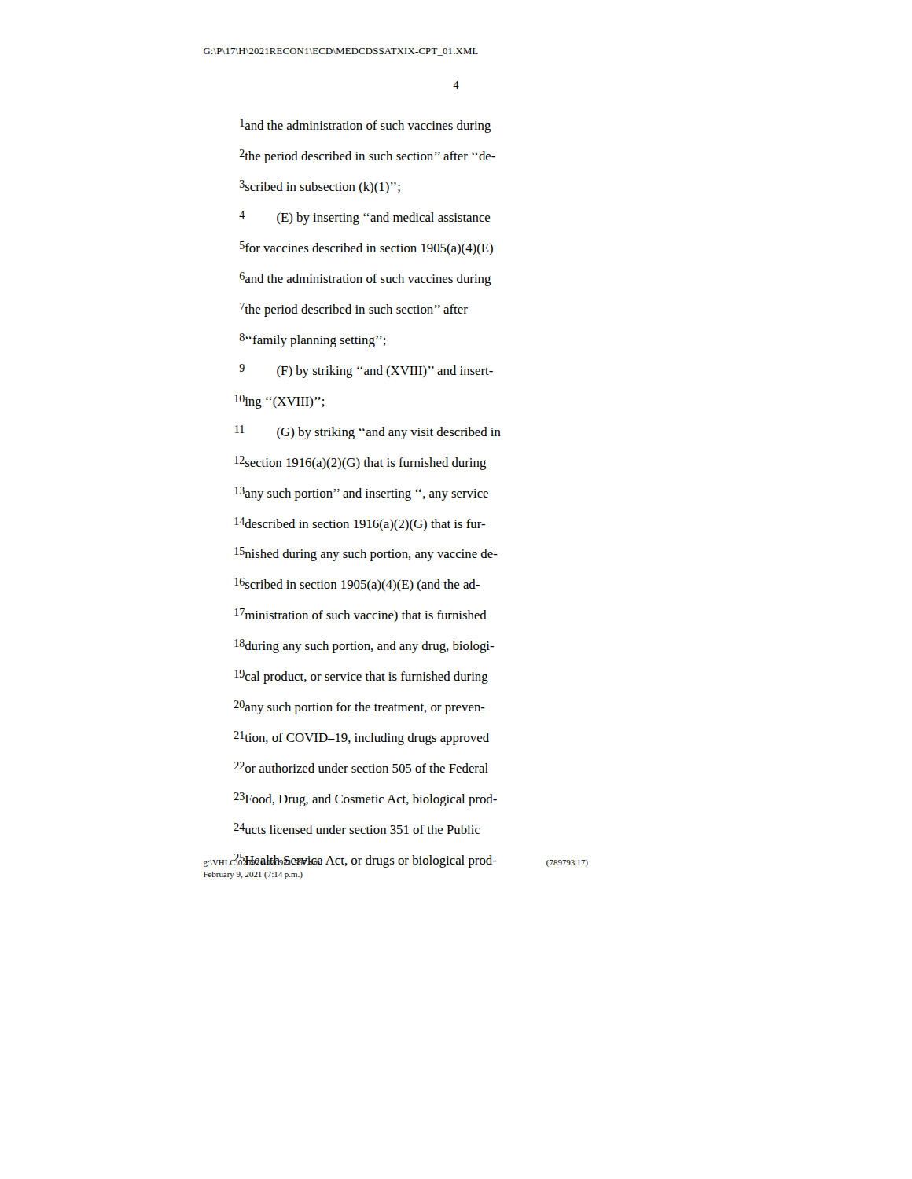G:\P\17\H\2021RECON1\ECD\MEDCDSSATXIX-CPT_01.XML
4
| 1 | and the administration of such vaccines during |
| 2 | the period described in such section’’ after ‘‘de- |
| 3 | scribed in subsection (k)(1)’’; |
| 4 | (E) by inserting ‘‘and medical assistance |
| 5 | for vaccines described in section 1905(a)(4)(E) |
| 6 | and the administration of such vaccines during |
| 7 | the period described in such section’’ after |
| 8 | ‘‘family planning setting’’; |
| 9 | (F) by striking ‘‘and (XVIII)’’ and insert- |
| 10 | ing ‘‘(XVIII)’’; |
| 11 | (G) by striking ‘‘and any visit described in |
| 12 | section 1916(a)(2)(G) that is furnished during |
| 13 | any such portion’’ and inserting ‘‘, any service |
| 14 | described in section 1916(a)(2)(G) that is fur- |
| 15 | nished during any such portion, any vaccine de- |
| 16 | scribed in section 1905(a)(4)(E) (and the ad- |
| 17 | ministration of such vaccine) that is furnished |
| 18 | during any such portion, and any drug, biologi- |
| 19 | cal product, or service that is furnished during |
| 20 | any such portion for the treatment, or preven- |
| 21 | tion, of COVID–19, including drugs approved |
| 22 | or authorized under section 505 of the Federal |
| 23 | Food, Drug, and Cosmetic Act, biological prod- |
| 24 | ucts licensed under section 351 of the Public |
| 25 | Health Service Act, or drugs or biological prod- |
g:\VHLC\020921\020921.597.xml
February 9, 2021 (7:14 p.m.)
(789793|17)